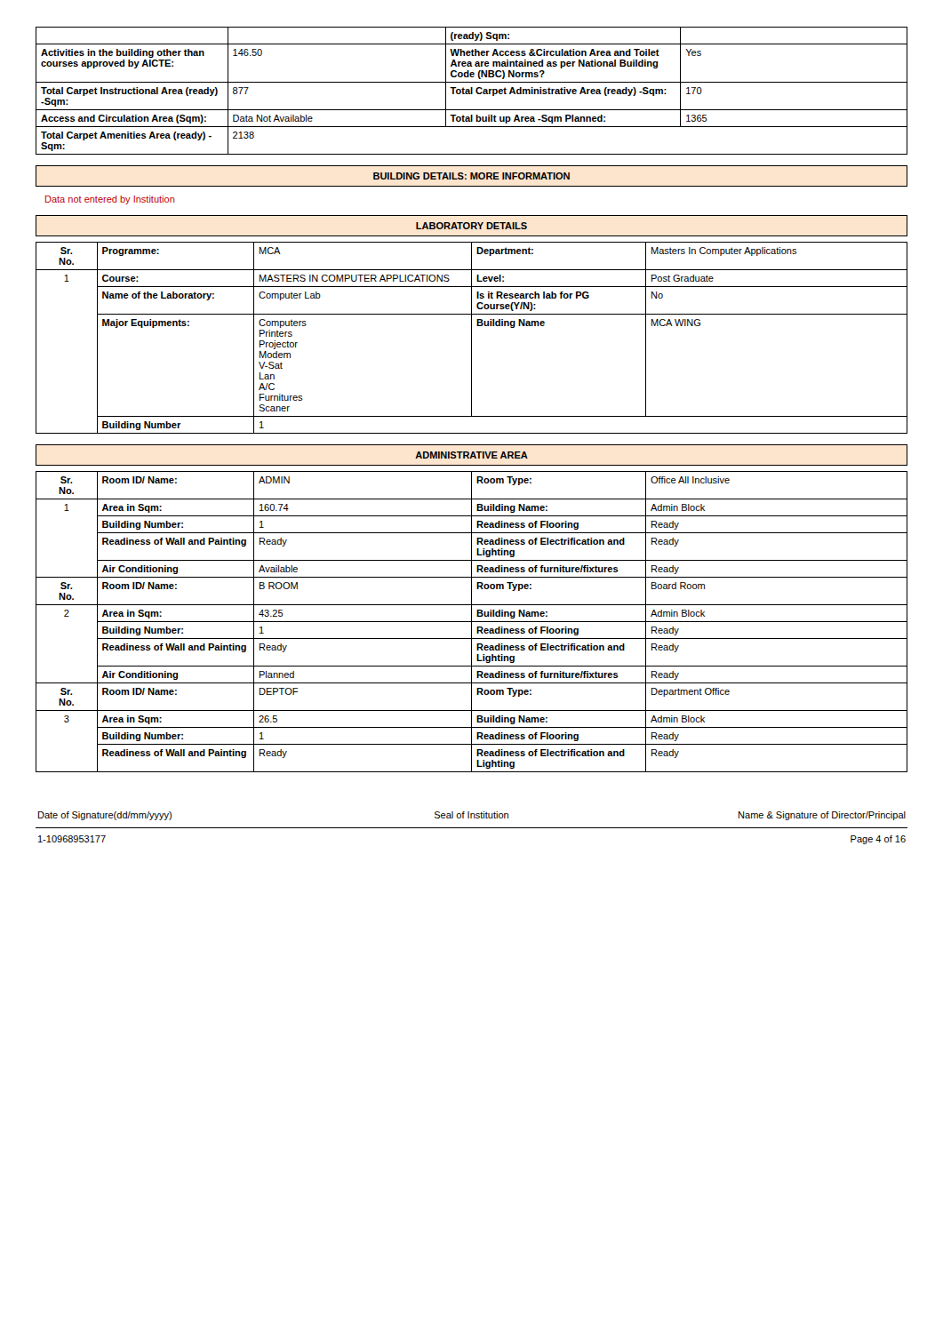| | | (ready) Sqm: | |
| Activities in the building other than courses approved by AICTE: | 146.50 | Whether Access &Circulation Area and Toilet Area are maintained as per National Building Code (NBC) Norms? | Yes |
| Total Carpet Instructional Area (ready) -Sqm: | 877 | Total Carpet Administrative Area (ready) -Sqm: | 170 |
| Access and Circulation Area (Sqm): | Data Not Available | Total built up Area -Sqm Planned: | 1365 |
| Total Carpet Amenities Area (ready) -Sqm: | 2138 |
BUILDING DETAILS: MORE INFORMATION
Data not entered by Institution
LABORATORY DETAILS
| Sr. No. | Programme: | MCA | Department: | Masters In Computer Applications |
| 1 | Course: | MASTERS IN COMPUTER APPLICATIONS | Level: | Post Graduate |
| Name of the Laboratory: | Computer Lab | Is it Research lab for PG Course(Y/N): | No |
| Major Equipments: | Computers Printers Projector Modem V-Sat Lan A/C Furnitures Scaner | Building Name | MCA WING |
| Building Number | 1 |
ADMINISTRATIVE AREA
| Sr. No. | Room ID/ Name: | ADMIN | Room Type: | Office All Inclusive |
| 1 | Area in Sqm: | 160.74 | Building Name: | Admin Block |
| Building Number: | 1 | Readiness of Flooring | Ready |
| Readiness of Wall and Painting | Ready | Readiness of Electrification and Lighting | Ready |
| Air Conditioning | Available | Readiness of furniture/fixtures | Ready |
| Sr. No. | Room ID/ Name: | B ROOM | Room Type: | Board Room |
| 2 | Area in Sqm: | 43.25 | Building Name: | Admin Block |
| Building Number: | 1 | Readiness of Flooring | Ready |
| Readiness of Wall and Painting | Ready | Readiness of Electrification and Lighting | Ready |
| Air Conditioning | Planned | Readiness of furniture/fixtures | Ready |
| Sr. No. | Room ID/ Name: | DEPTOF | Room Type: | Department Office |
| 3 | Area in Sqm: | 26.5 | Building Name: | Admin Block |
| Building Number: | 1 | Readiness of Flooring | Ready |
| Readiness of Wall and Painting | Ready | Readiness of Electrification and Lighting | Ready |
| Date of Signature(dd/mm/yyyy) | Seal of Institution | Name & Signature of Director/Principal |
| 1-10968953177 | Page 4 of 16 |